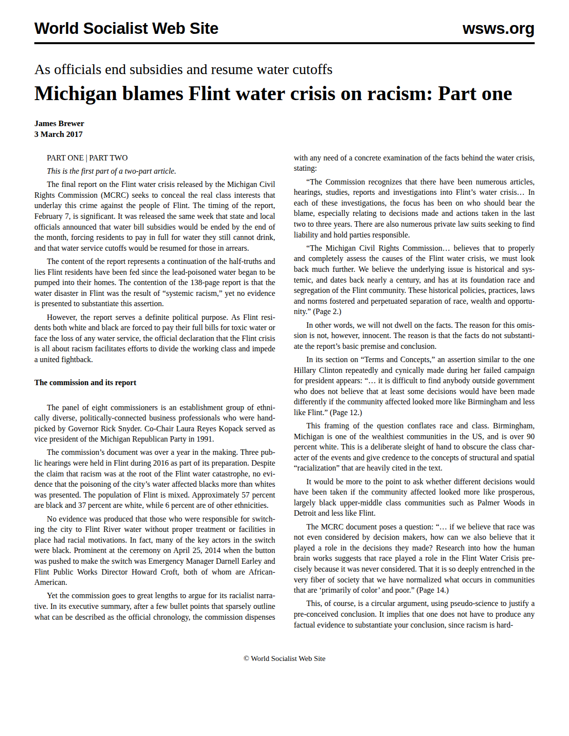World Socialist Web Site wsws.org
As officials end subsidies and resume water cutoffs
Michigan blames Flint water crisis on racism: Part one
James Brewer3 March 2017
PART ONE | PART TWO
This is the first part of a two-part article.
The final report on the Flint water crisis released by the Michigan Civil Rights Commission (MCRC) seeks to conceal the real class interests that underlay this crime against the people of Flint. The timing of the report, February 7, is significant. It was released the same week that state and local officials announced that water bill subsidies would be ended by the end of the month, forcing residents to pay in full for water they still cannot drink, and that water service cutoffs would be resumed for those in arrears.
The content of the report represents a continuation of the half-truths and lies Flint residents have been fed since the lead-poisoned water began to be pumped into their homes. The contention of the 138-page report is that the water disaster in Flint was the result of “systemic racism,” yet no evidence is presented to substantiate this assertion.
However, the report serves a definite political purpose. As Flint residents both white and black are forced to pay their full bills for toxic water or face the loss of any water service, the official declaration that the Flint crisis is all about racism facilitates efforts to divide the working class and impede a united fightback.
The commission and its report
The panel of eight commissioners is an establishment group of ethnically diverse, politically-connected business professionals who were hand-picked by Governor Rick Snyder. Co-Chair Laura Reyes Kopack served as vice president of the Michigan Republican Party in 1991.
The commission’s document was over a year in the making. Three public hearings were held in Flint during 2016 as part of its preparation. Despite the claim that racism was at the root of the Flint water catastrophe, no evidence that the poisoning of the city’s water affected blacks more than whites was presented. The population of Flint is mixed. Approximately 57 percent are black and 37 percent are white, while 6 percent are of other ethnicities.
No evidence was produced that those who were responsible for switching the city to Flint River water without proper treatment or facilities in place had racial motivations. In fact, many of the key actors in the switch were black. Prominent at the ceremony on April 25, 2014 when the button was pushed to make the switch was Emergency Manager Darnell Earley and Flint Public Works Director Howard Croft, both of whom are African-American.
Yet the commission goes to great lengths to argue for its racialist narrative. In its executive summary, after a few bullet points that sparsely outline what can be described as the official chronology, the commission dispenses with any need of a concrete examination of the facts behind the water crisis, stating:
“The Commission recognizes that there have been numerous articles, hearings, studies, reports and investigations into Flint’s water crisis… In each of these investigations, the focus has been on who should bear the blame, especially relating to decisions made and actions taken in the last two to three years. There are also numerous private law suits seeking to find liability and hold parties responsible.
“The Michigan Civil Rights Commission… believes that to properly and completely assess the causes of the Flint water crisis, we must look back much further. We believe the underlying issue is historical and systemic, and dates back nearly a century, and has at its foundation race and segregation of the Flint community. These historical policies, practices, laws and norms fostered and perpetuated separation of race, wealth and opportunity.” (Page 2.)
In other words, we will not dwell on the facts. The reason for this omission is not, however, innocent. The reason is that the facts do not substantiate the report’s basic premise and conclusion.
In its section on “Terms and Concepts,” an assertion similar to the one Hillary Clinton repeatedly and cynically made during her failed campaign for president appears: “… it is difficult to find anybody outside government who does not believe that at least some decisions would have been made differently if the community affected looked more like Birmingham and less like Flint.” (Page 12.)
This framing of the question conflates race and class. Birmingham, Michigan is one of the wealthiest communities in the US, and is over 90 percent white. This is a deliberate sleight of hand to obscure the class character of the events and give credence to the concepts of structural and spatial “racialization” that are heavily cited in the text.
It would be more to the point to ask whether different decisions would have been taken if the community affected looked more like prosperous, largely black upper-middle class communities such as Palmer Woods in Detroit and less like Flint.
The MCRC document poses a question: “… if we believe that race was not even considered by decision makers, how can we also believe that it played a role in the decisions they made? Research into how the human brain works suggests that race played a role in the Flint Water Crisis precisely because it was never considered. That it is so deeply entrenched in the very fiber of society that we have normalized what occurs in communities that are ‘primarily of color’ and poor.” (Page 14.)
This, of course, is a circular argument, using pseudo-science to justify a pre-conceived conclusion. It implies that one does not have to produce any factual evidence to substantiate your conclusion, since racism is hard-
© World Socialist Web Site